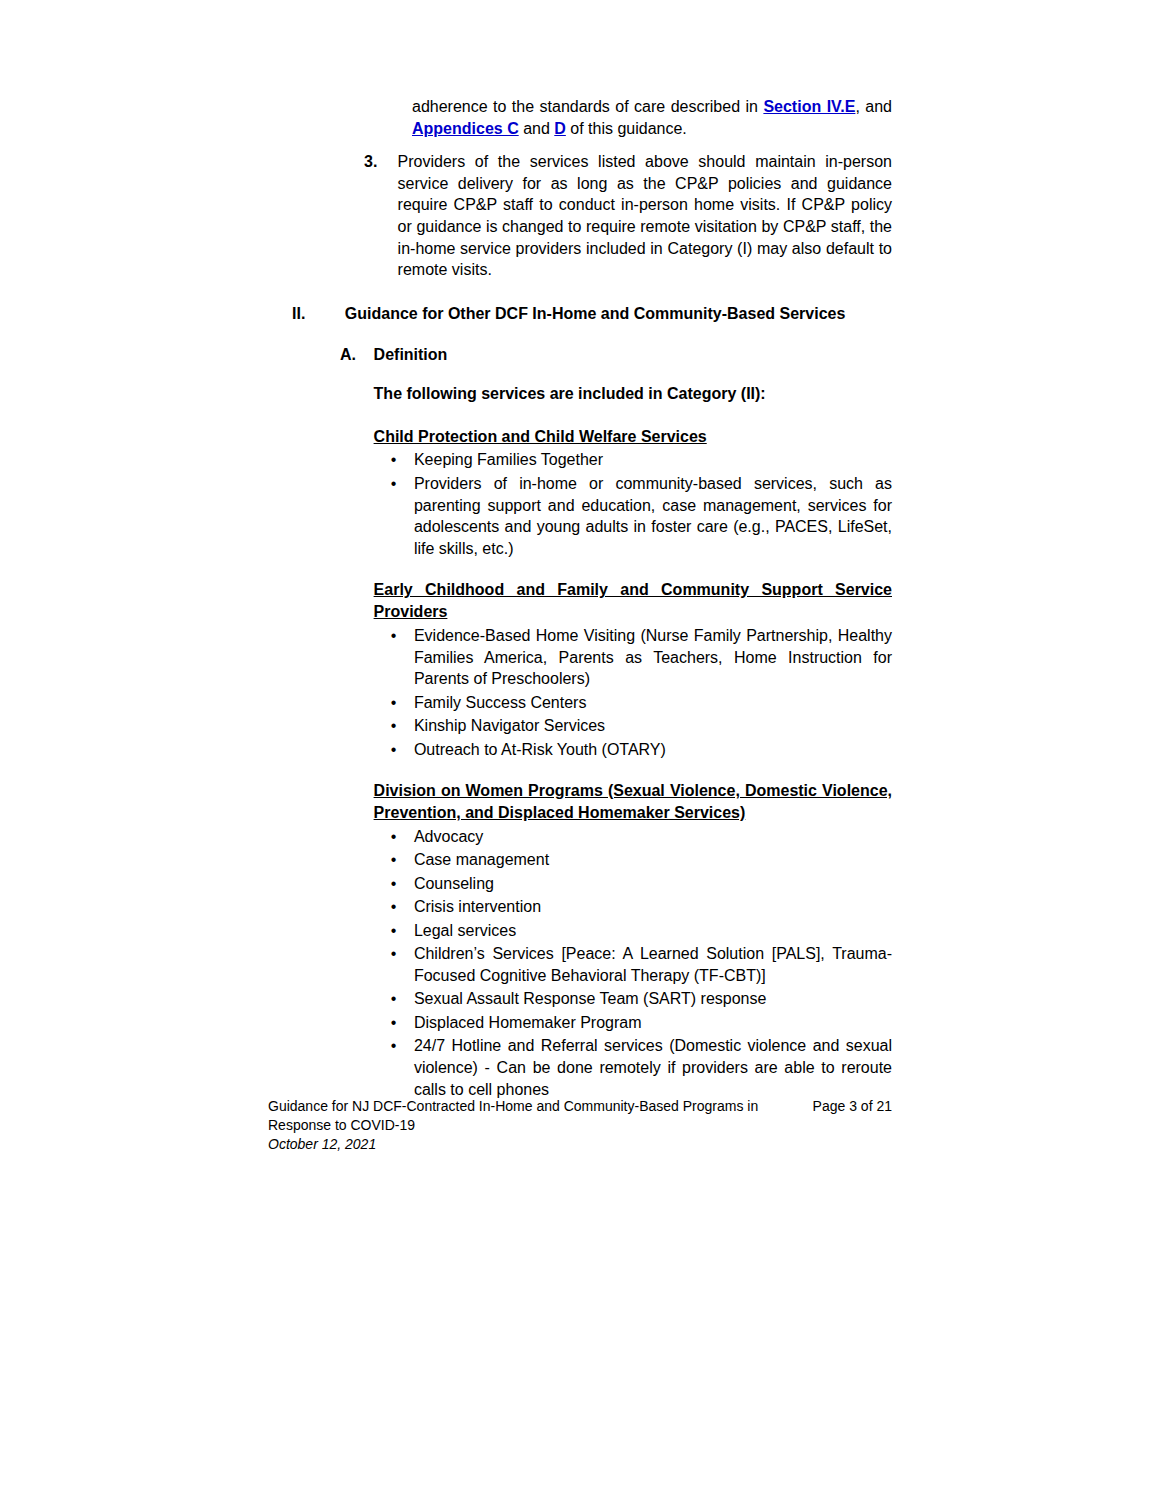adherence to the standards of care described in Section IV.E, and Appendices C and D of this guidance.
3.
Providers of the services listed above should maintain in-person service delivery for as long as the CP&P policies and guidance require CP&P staff to conduct in-person home visits. If CP&P policy or guidance is changed to require remote visitation by CP&P staff, the in-home service providers included in Category (I) may also default to remote visits.
II.
Guidance for Other DCF In-Home and Community-Based Services
A.
Definition
The following services are included in Category (II):
Child Protection and Child Welfare Services
Keeping Families Together
Providers of in-home or community-based services, such as parenting support and education, case management, services for adolescents and young adults in foster care (e.g., PACES, LifeSet, life skills, etc.)
Early Childhood and Family and Community Support Service Providers
Evidence-Based Home Visiting (Nurse Family Partnership, Healthy Families America, Parents as Teachers, Home Instruction for Parents of Preschoolers)
Family Success Centers
Kinship Navigator Services
Outreach to At-Risk Youth (OTARY)
Division on Women Programs (Sexual Violence, Domestic Violence, Prevention, and Displaced Homemaker Services)
Advocacy
Case management
Counseling
Crisis intervention
Legal services
Children’s Services [Peace: A Learned Solution [PALS], Trauma-Focused Cognitive Behavioral Therapy (TF-CBT)]
Sexual Assault Response Team (SART) response
Displaced Homemaker Program
24/7 Hotline and Referral services (Domestic violence and sexual violence) - Can be done remotely if providers are able to reroute calls to cell phones
Guidance for NJ DCF-Contracted In-Home and Community-Based Programs in Response to COVID-19 Page 3 of 21
October 12, 2021